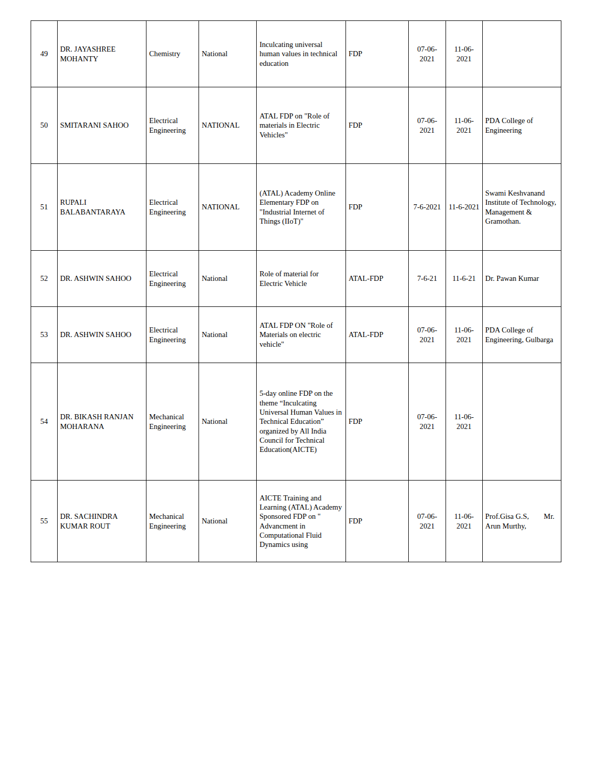| 49 | DR. JAYASHREE MOHANTY | Chemistry | National | Inculcating universal human values in technical education | FDP | 07-06-2021 | 11-06-2021 | |
| 50 | SMITARANI SAHOO | Electrical Engineering | NATIONAL | ATAL FDP on "Role of materials in Electric Vehicles" | FDP | 07-06-2021 | 11-06-2021 | PDA College of Engineering |
| 51 | RUPALI BALABANTARAYA | Electrical Engineering | NATIONAL | (ATAL) Academy Online Elementary FDP on "Industrial Internet of Things (IIoT)" | FDP | 7-6-2021 | 11-6-2021 | Swami Keshvanand Institute of Technology, Management & Gramothan. |
| 52 | DR. ASHWIN SAHOO | Electrical Engineering | National | Role of material for Electric Vehicle | ATAL-FDP | 7-6-21 | 11-6-21 | Dr. Pawan Kumar |
| 53 | DR. ASHWIN SAHOO | Electrical Engineering | National | ATAL FDP ON "Role of Materials on electric vehicle" | ATAL-FDP | 07-06-2021 | 11-06-2021 | PDA College of Engineering, Gulbarga |
| 54 | DR. BIKASH RANJAN MOHARANA | Mechanical Engineering | National | 5-day online FDP on the theme “Inculcating Universal Human Values in Technical Education” organized by All India Council for Technical Education(AICTE) | FDP | 07-06-2021 | 11-06-2021 | |
| 55 | DR. SACHINDRA KUMAR ROUT | Mechanical Engineering | National | AICTE Training and Learning (ATAL) Academy Sponsored FDP on " Advancment in Computational Fluid Dynamics using | FDP | 07-06-2021 | 11-06-2021 | Prof.Gisa G.S, Mr. Arun Murthy, |